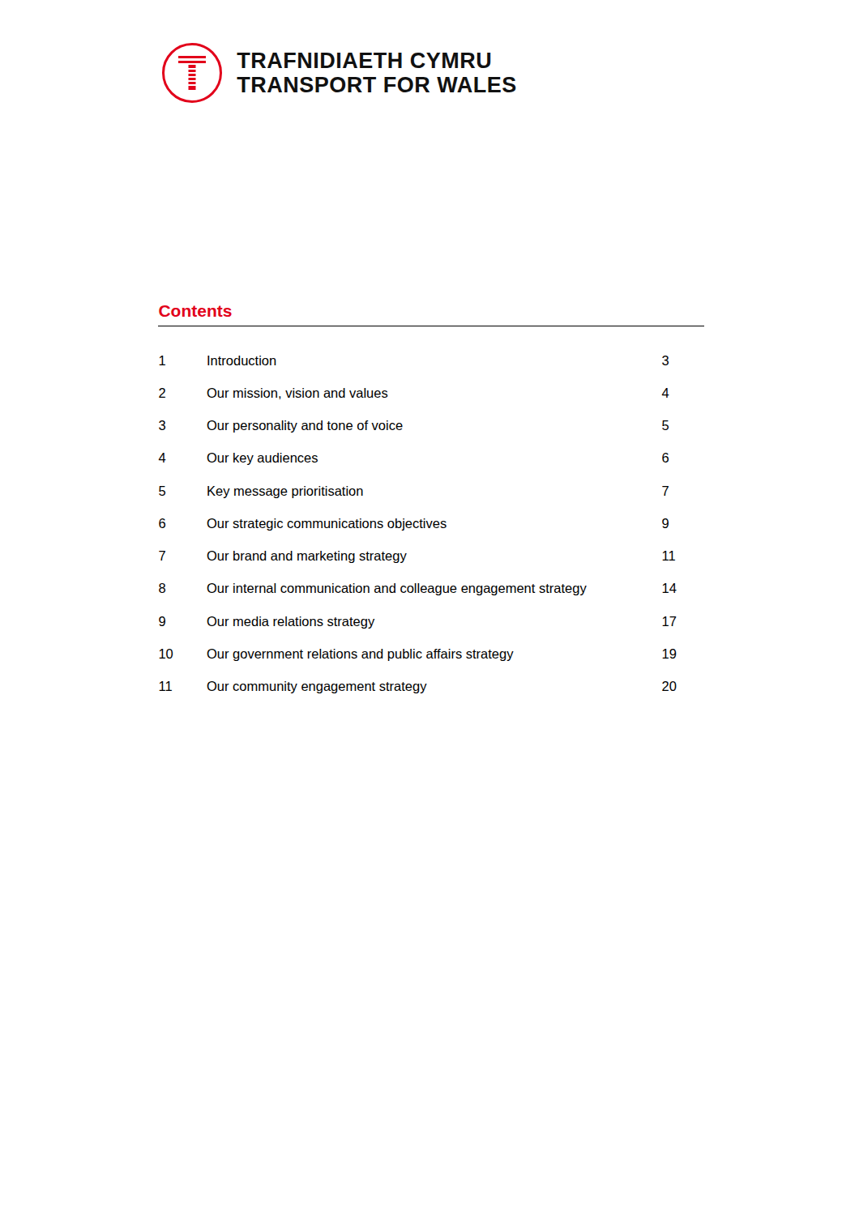Trafnidiaeth Cymru Transport for Wales
Contents
| 1 | Introduction | 3 |
| 2 | Our mission, vision and values | 4 |
| 3 | Our personality and tone of voice | 5 |
| 4 | Our key audiences | 6 |
| 5 | Key message prioritisation | 7 |
| 6 | Our strategic communications objectives | 9 |
| 7 | Our brand and marketing strategy | 11 |
| 8 | Our internal communication and colleague engagement strategy | 14 |
| 9 | Our media relations strategy | 17 |
| 10 | Our government relations and public affairs strategy | 19 |
| 11 | Our community engagement strategy | 20 |